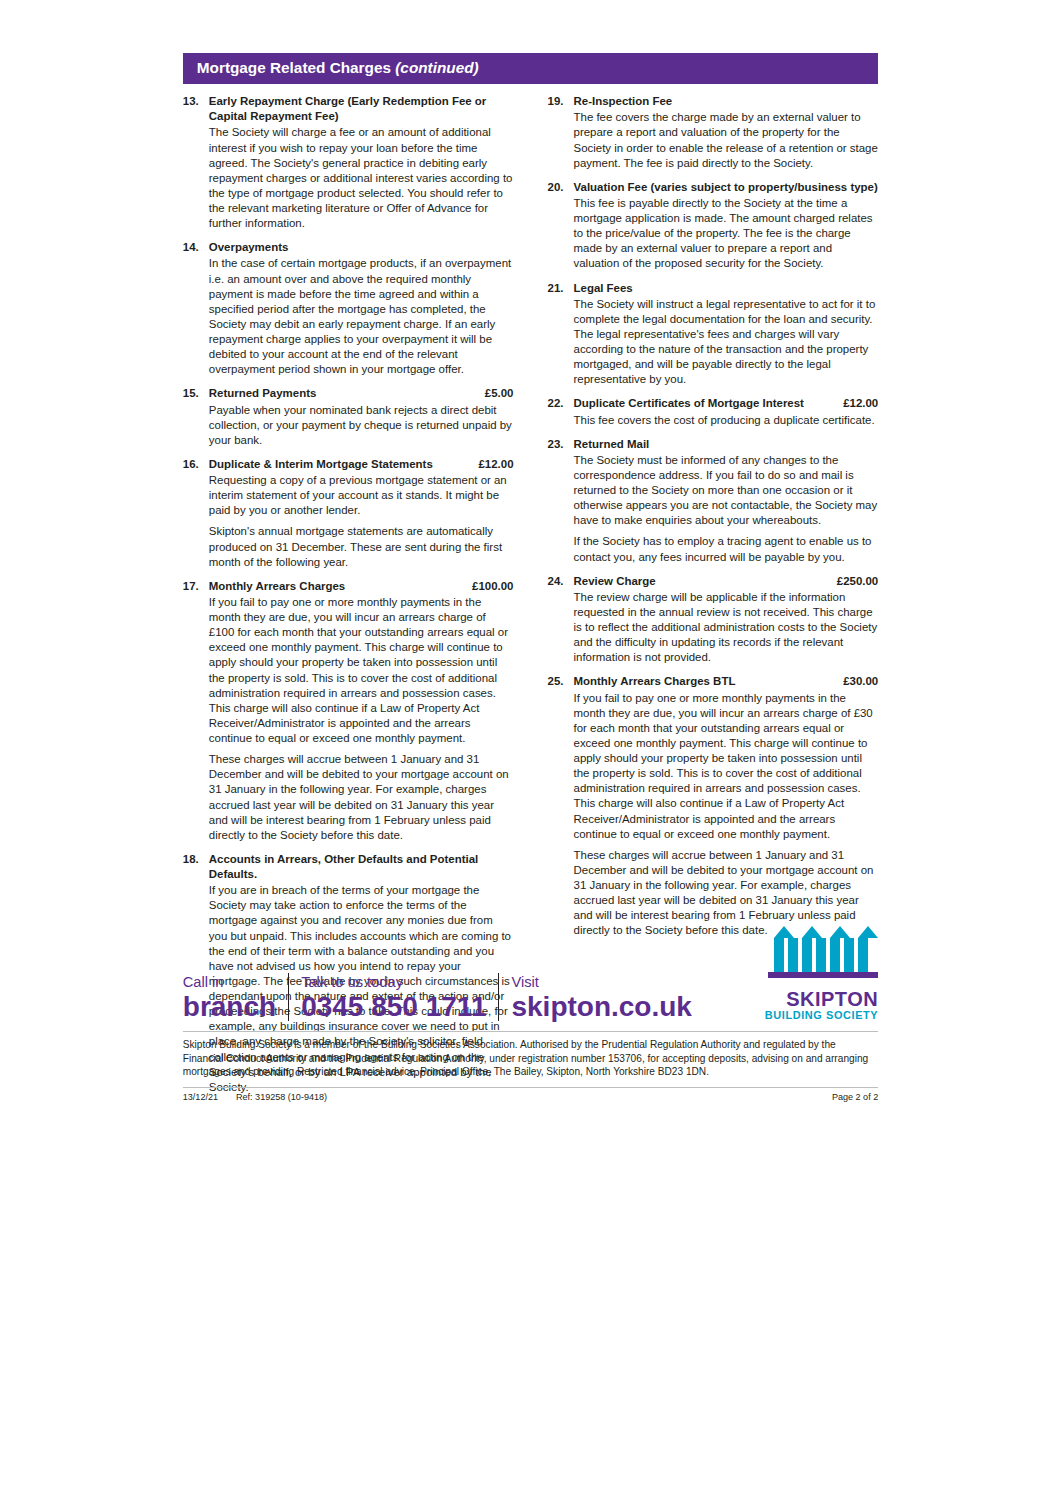Mortgage Related Charges (continued)
13.
Early Repayment Charge (Early Redemption Fee or Capital Repayment Fee)
The Society will charge a fee or an amount of additional interest if you wish to repay your loan before the time agreed. The Society's general practice in debiting early repayment charges or additional interest varies according to the type of mortgage product selected. You should refer to the relevant marketing literature or Offer of Advance for further information.
14.
Overpayments
In the case of certain mortgage products, if an overpayment i.e. an amount over and above the required monthly payment is made before the time agreed and within a specified period after the mortgage has completed, the Society may debit an early repayment charge. If an early repayment charge applies to your overpayment it will be debited to your account at the end of the relevant overpayment period shown in your mortgage offer.
15.
Returned Payments £5.00
Payable when your nominated bank rejects a direct debit collection, or your payment by cheque is returned unpaid by your bank.
16.
Duplicate & Interim Mortgage Statements £12.00
Requesting a copy of a previous mortgage statement or an interim statement of your account as it stands. It might be paid by you or another lender.
Skipton's annual mortgage statements are automatically produced on 31 December. These are sent during the first month of the following year.
17.
Monthly Arrears Charges £100.00
If you fail to pay one or more monthly payments in the month they are due, you will incur an arrears charge of £100 for each month that your outstanding arrears equal or exceed one monthly payment. This charge will continue to apply should your property be taken into possession until the property is sold. This is to cover the cost of additional administration required in arrears and possession cases. This charge will also continue if a Law of Property Act Receiver/Administrator is appointed and the arrears continue to equal or exceed one monthly payment.
These charges will accrue between 1 January and 31 December and will be debited to your mortgage account on 31 January in the following year. For example, charges accrued last year will be debited on 31 January this year and will be interest bearing from 1 February unless paid directly to the Society before this date.
18.
Accounts in Arrears, Other Defaults and Potential Defaults.
If you are in breach of the terms of your mortgage the Society may take action to enforce the terms of the mortgage against you and recover any monies due from you but unpaid. This includes accounts which are coming to the end of their term with a balance outstanding and you have not advised us how you intend to repay your mortgage. The fee payable by you in such circumstances is dependant upon the nature and extent of the action and/or proceedings the Society has to take. This could include, for example, any buildings insurance cover we need to put in place, any charge made by the Society's solicitor, field collection agents or managing agents for acting on the Society's behalf, or by an LPA receiver appointed by the Society.
19.
Re-Inspection Fee
The fee covers the charge made by an external valuer to prepare a report and valuation of the property for the Society in order to enable the release of a retention or stage payment. The fee is paid directly to the Society.
20.
Valuation Fee (varies subject to property/business type)
This fee is payable directly to the Society at the time a mortgage application is made. The amount charged relates to the price/value of the property. The fee is the charge made by an external valuer to prepare a report and valuation of the proposed security for the Society.
21.
Legal Fees
The Society will instruct a legal representative to act for it to complete the legal documentation for the loan and security. The legal representative's fees and charges will vary according to the nature of the transaction and the property mortgaged, and will be payable directly to the legal representative by you.
22.
Duplicate Certificates of Mortgage Interest £12.00
This fee covers the cost of producing a duplicate certificate.
23.
Returned Mail
The Society must be informed of any changes to the correspondence address. If you fail to do so and mail is returned to the Society on more than one occasion or it otherwise appears you are not contactable, the Society may have to make enquiries about your whereabouts.
If the Society has to employ a tracing agent to enable us to contact you, any fees incurred will be payable by you.
24.
Review Charge £250.00
The review charge will be applicable if the information requested in the annual review is not received. This charge is to reflect the additional administration costs to the Society and the difficulty in updating its records if the relevant information is not provided.
25.
Monthly Arrears Charges BTL £30.00
If you fail to pay one or more monthly payments in the month they are due, you will incur an arrears charge of £30 for each month that your outstanding arrears equal or exceed one monthly payment. This charge will continue to apply should your property be taken into possession until the property is sold. This is to cover the cost of additional administration required in arrears and possession cases. This charge will also continue if a Law of Property Act Receiver/Administrator is appointed and the arrears continue to equal or exceed one monthly payment.
These charges will accrue between 1 January and 31 December and will be debited to your mortgage account on 31 January in the following year. For example, charges accrued last year will be debited on 31 January this year and will be interest bearing from 1 February unless paid directly to the Society before this date.
Call in
branch
Talk to us today
0345 850 1711
Visit
skipton.co.uk
SKIPTON
BUILDING SOCIETY
Skipton Building Society is a member of the Building Societies Association. Authorised by the Prudential Regulation Authority and regulated by the Financial Conduct Authority and the Prudential Regulation Authority, under registration number 153706, for accepting deposits, advising on and arranging mortgages and providing Restricted financial advice. Principal Office, The Bailey, Skipton, North Yorkshire BD23 1DN.
13/12/21 Ref: 319258 (10-9418)
Page 2 of 2